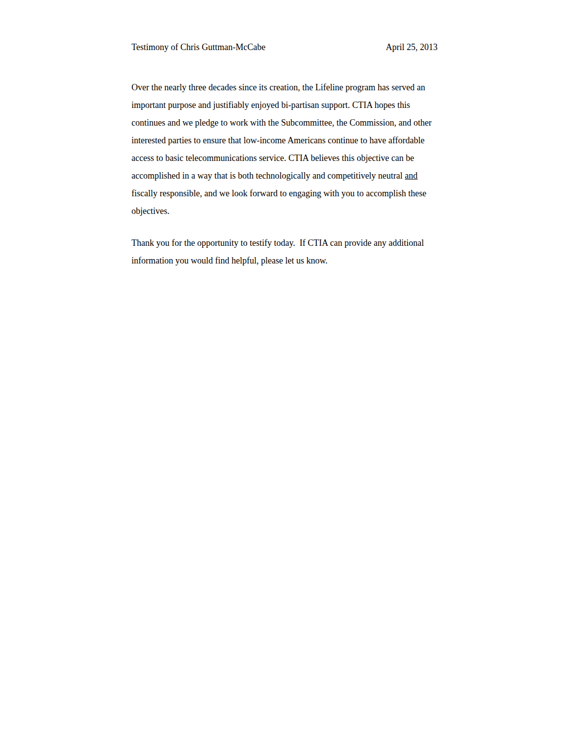Testimony of Chris Guttman-McCabe April 25, 2013
Over the nearly three decades since its creation, the Lifeline program has served an important purpose and justifiably enjoyed bi-partisan support. CTIA hopes this continues and we pledge to work with the Subcommittee, the Commission, and other interested parties to ensure that low-income Americans continue to have affordable access to basic telecommunications service. CTIA believes this objective can be accomplished in a way that is both technologically and competitively neutral and fiscally responsible, and we look forward to engaging with you to accomplish these objectives.
Thank you for the opportunity to testify today. If CTIA can provide any additional information you would find helpful, please let us know.